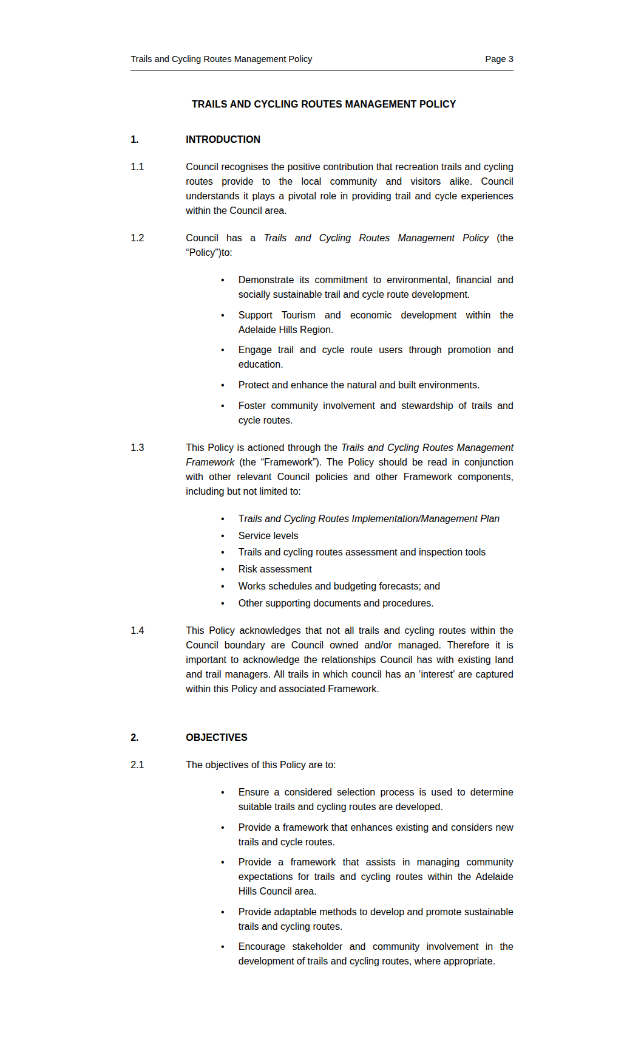Trails and Cycling Routes Management Policy
Page 3
TRAILS AND CYCLING ROUTES MANAGEMENT POLICY
1.
INTRODUCTION
1.1
Council recognises the positive contribution that recreation trails and cycling routes provide to the local community and visitors alike. Council understands it plays a pivotal role in providing trail and cycle experiences within the Council area.
1.2
Council has a Trails and Cycling Routes Management Policy (the “Policy”)to:
Demonstrate its commitment to environmental, financial and socially sustainable trail and cycle route development.
Support Tourism and economic development within the Adelaide Hills Region.
Engage trail and cycle route users through promotion and education.
Protect and enhance the natural and built environments.
Foster community involvement and stewardship of trails and cycle routes.
1.3
This Policy is actioned through the Trails and Cycling Routes Management Framework (the “Framework”). The Policy should be read in conjunction with other relevant Council policies and other Framework components, including but not limited to:
Trails and Cycling Routes Implementation/Management Plan
Service levels
Trails and cycling routes assessment and inspection tools
Risk assessment
Works schedules and budgeting forecasts; and
Other supporting documents and procedures.
1.4
This Policy acknowledges that not all trails and cycling routes within the Council boundary are Council owned and/or managed. Therefore it is important to acknowledge the relationships Council has with existing land and trail managers. All trails in which council has an ‘interest’ are captured within this Policy and associated Framework.
2.
OBJECTIVES
2.1
The objectives of this Policy are to:
Ensure a considered selection process is used to determine suitable trails and cycling routes are developed.
Provide a framework that enhances existing and considers new trails and cycle routes.
Provide a framework that assists in managing community expectations for trails and cycling routes within the Adelaide Hills Council area.
Provide adaptable methods to develop and promote sustainable trails and cycling routes.
Encourage stakeholder and community involvement in the development of trails and cycling routes, where appropriate.